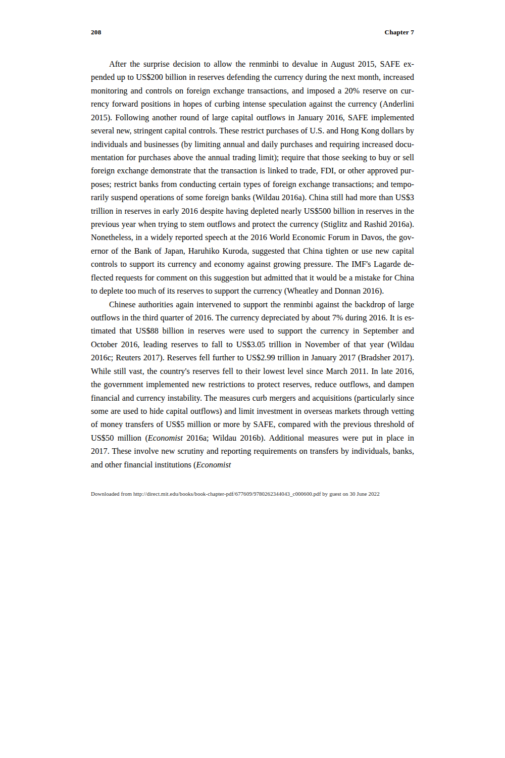208 Chapter 7
After the surprise decision to allow the renminbi to devalue in August 2015, SAFE expended up to US$200 billion in reserves defending the currency during the next month, increased monitoring and controls on foreign exchange transactions, and imposed a 20% reserve on currency forward positions in hopes of curbing intense speculation against the currency (Anderlini 2015). Following another round of large capital outflows in January 2016, SAFE implemented several new, stringent capital controls. These restrict purchases of U.S. and Hong Kong dollars by individuals and businesses (by limiting annual and daily purchases and requiring increased documentation for purchases above the annual trading limit); require that those seeking to buy or sell foreign exchange demonstrate that the transaction is linked to trade, FDI, or other approved purposes; restrict banks from conducting certain types of foreign exchange transactions; and temporarily suspend operations of some foreign banks (Wildau 2016a). China still had more than US$3 trillion in reserves in early 2016 despite having depleted nearly US$500 billion in reserves in the previous year when trying to stem outflows and protect the currency (Stiglitz and Rashid 2016a). Nonetheless, in a widely reported speech at the 2016 World Economic Forum in Davos, the governor of the Bank of Japan, Haruhiko Kuroda, suggested that China tighten or use new capital controls to support its currency and economy against growing pressure. The IMF's Lagarde deflected requests for comment on this suggestion but admitted that it would be a mistake for China to deplete too much of its reserves to support the currency (Wheatley and Donnan 2016).
Chinese authorities again intervened to support the renminbi against the backdrop of large outflows in the third quarter of 2016. The currency depreciated by about 7% during 2016. It is estimated that US$88 billion in reserves were used to support the currency in September and October 2016, leading reserves to fall to US$3.05 trillion in November of that year (Wildau 2016c; Reuters 2017). Reserves fell further to US$2.99 trillion in January 2017 (Bradsher 2017). While still vast, the country's reserves fell to their lowest level since March 2011. In late 2016, the government implemented new restrictions to protect reserves, reduce outflows, and dampen financial and currency instability. The measures curb mergers and acquisitions (particularly since some are used to hide capital outflows) and limit investment in overseas markets through vetting of money transfers of US$5 million or more by SAFE, compared with the previous threshold of US$50 million (Economist 2016a; Wildau 2016b). Additional measures were put in place in 2017. These involve new scrutiny and reporting requirements on transfers by individuals, banks, and other financial institutions (Economist
Downloaded from http://direct.mit.edu/books/book-chapter-pdf/677609/9780262344043_c000600.pdf by guest on 30 June 2022